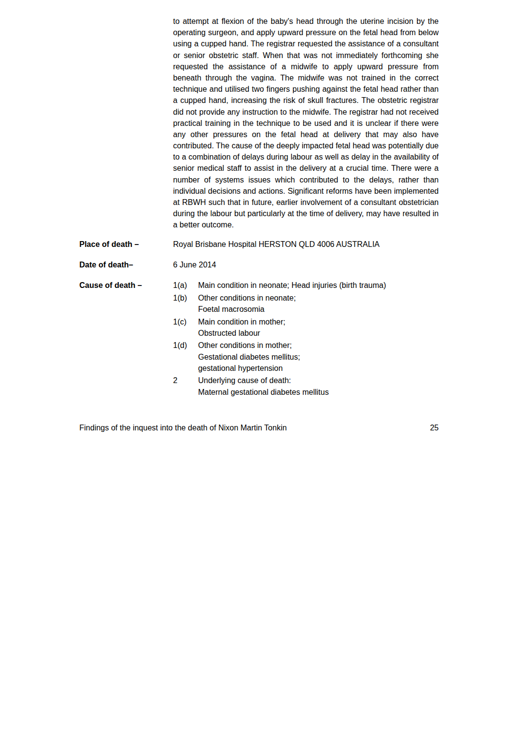to attempt at flexion of the baby's head through the uterine incision by the operating surgeon, and apply upward pressure on the fetal head from below using a cupped hand. The registrar requested the assistance of a consultant or senior obstetric staff. When that was not immediately forthcoming she requested the assistance of a midwife to apply upward pressure from beneath through the vagina. The midwife was not trained in the correct technique and utilised two fingers pushing against the fetal head rather than a cupped hand, increasing the risk of skull fractures. The obstetric registrar did not provide any instruction to the midwife. The registrar had not received practical training in the technique to be used and it is unclear if there were any other pressures on the fetal head at delivery that may also have contributed. The cause of the deeply impacted fetal head was potentially due to a combination of delays during labour as well as delay in the availability of senior medical staff to assist in the delivery at a crucial time. There were a number of systems issues which contributed to the delays, rather than individual decisions and actions. Significant reforms have been implemented at RBWH such that in future, earlier involvement of a consultant obstetrician during the labour but particularly at the time of delivery, may have resulted in a better outcome.
Place of death –
Royal Brisbane Hospital HERSTON QLD 4006 AUSTRALIA
Date of death–
6 June 2014
Cause of death –
1(a) Main condition in neonate; Head injuries (birth trauma)
1(b) Other conditions in neonate;
Foetal macrosomia
1(c) Main condition in mother;
Obstructed labour
1(d) Other conditions in mother;
Gestational diabetes mellitus;
gestational hypertension
2 Underlying cause of death:
Maternal gestational diabetes mellitus
Findings of the inquest into the death of Nixon Martin Tonkin 25